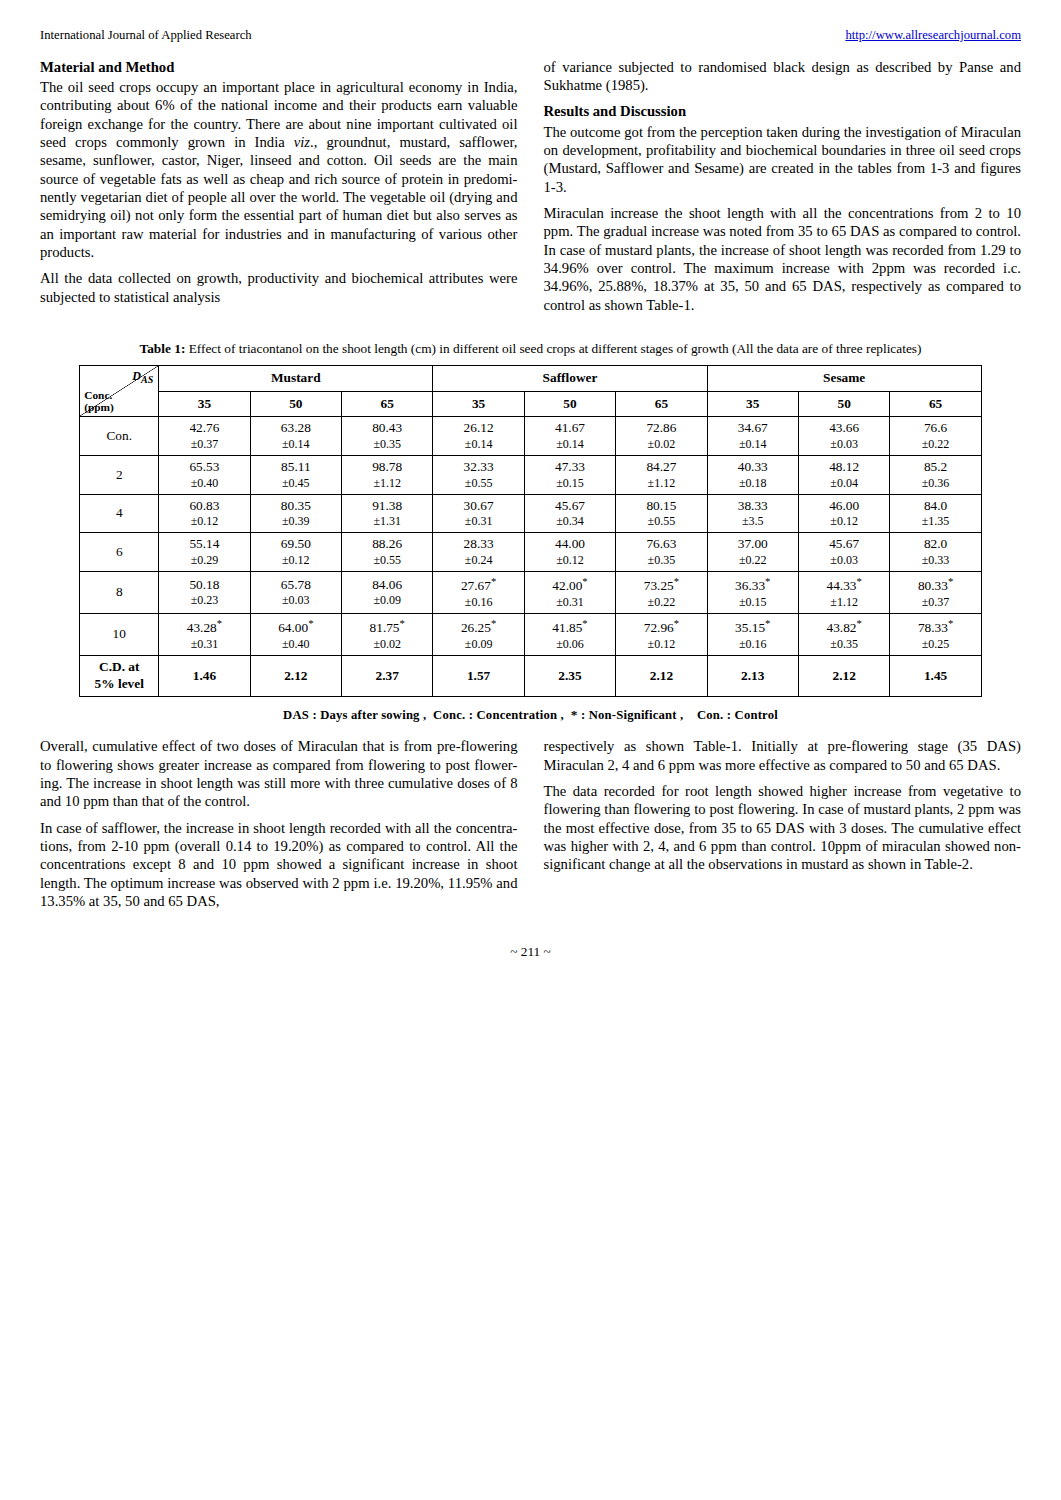International Journal of Applied Research http://www.allresearchjournal.com
Material and Method
The oil seed crops occupy an important place in agricultural economy in India, contributing about 6% of the national income and their products earn valuable foreign exchange for the country. There are about nine important cultivated oil seed crops commonly grown in India viz., groundnut, mustard, safflower, sesame, sunflower, castor, Niger, linseed and cotton. Oil seeds are the main source of vegetable fats as well as cheap and rich source of protein in predominently vegetarian diet of people all over the world. The vegetable oil (drying and semidrying oil) not only form the essential part of human diet but also serves as an important raw material for industries and in manufacturing of various other products.
All the data collected on growth, productivity and biochemical attributes were subjected to statistical analysis
of variance subjected to randomised black design as described by Panse and Sukhatme (1985).
Results and Discussion
The outcome got from the perception taken during the investigation of Miraculan on development, profitability and biochemical boundaries in three oil seed crops (Mustard, Safflower and Sesame) are created in the tables from 1-3 and figures 1-3.
Miraculan increase the shoot length with all the concentrations from 2 to 10 ppm. The gradual increase was noted from 35 to 65 DAS as compared to control. In case of mustard plants, the increase of shoot length was recorded from 1.29 to 34.96% over control. The maximum increase with 2ppm was recorded i.c. 34.96%, 25.88%, 18.37% at 35, 50 and 65 DAS, respectively as compared to control as shown Table-1.
Table 1: Effect of triacontanol on the shoot length (cm) in different oil seed crops at different stages of growth (All the data are of three replicates)
| D AS Conc. (ppm) | Mustard | Safflower | Sesame |
| --- | --- | --- | --- |
| 35 | 50 | 65 | 35 | 50 | 65 | 35 | 50 | 65 |
| Con. | 42.76 ±0.37 | 63.28 ±0.14 | 80.43 ±0.35 | 26.12 ±0.14 | 41.67 ±0.14 | 72.86 ±0.02 | 34.67 ±0.14 | 43.66 ±0.03 | 76.6 ±0.22 |
| 2 | 65.53 ±0.40 | 85.11 ±0.45 | 98.78 ±1.12 | 32.33 ±0.55 | 47.33 ±0.15 | 84.27 ±1.12 | 40.33 ±0.18 | 48.12 ±0.04 | 85.2 ±0.36 |
| 4 | 60.83 ±0.12 | 80.35 ±0.39 | 91.38 ±1.31 | 30.67 ±0.31 | 45.67 ±0.34 | 80.15 ±0.55 | 38.33 ±3.5 | 46.00 ±0.12 | 84.0 ±1.35 |
| 6 | 55.14 ±0.29 | 69.50 ±0.12 | 88.26 ±0.55 | 28.33 ±0.24 | 44.00 ±0.12 | 76.63 ±0.35 | 37.00 ±0.22 | 45.67 ±0.03 | 82.0 ±0.33 |
| 8 | 50.18 ±0.23 | 65.78 ±0.03 | 84.06 ±0.09 | 27.67 * ±0.16 | 42.00 * ±0.31 | 73.25 * ±0.22 | 36.33 * ±0.15 | 44.33 * ±1.12 | 80.33 * ±0.37 |
| 10 | 43.28 * ±0.31 | 64.00 * ±0.40 | 81.75 * ±0.02 | 26.25 * ±0.09 | 41.85 * ±0.06 | 72.96 * ±0.12 | 35.15 * ±0.16 | 43.82 * ±0.35 | 78.33 * ±0.25 |
| C.D. at 5% level | 1.46 | 2.12 | 2.37 | 1.57 | 2.35 | 2.12 | 2.13 | 2.12 | 1.45 |
DAS : Days after sowing , Conc. : Concentration , * : Non-Significant , Con. : Control
Overall, cumulative effect of two doses of Miraculan that is from pre-flowering to flowering shows greater increase as compared from flowering to post flowering. The increase in shoot length was still more with three cumulative doses of 8 and 10 ppm than that of the control.
In case of safflower, the increase in shoot length recorded with all the concentrations, from 2-10 ppm (overall 0.14 to 19.20%) as compared to control. All the concentrations except 8 and 10 ppm showed a significant increase in shoot length. The optimum increase was observed with 2 ppm i.e. 19.20%, 11.95% and 13.35% at 35, 50 and 65 DAS,
respectively as shown Table-1. Initially at pre-flowering stage (35 DAS) Miraculan 2, 4 and 6 ppm was more effective as compared to 50 and 65 DAS.
The data recorded for root length showed higher increase from vegetative to flowering than flowering to post flowering. In case of mustard plants, 2 ppm was the most effective dose, from 35 to 65 DAS with 3 doses. The cumulative effect was higher with 2, 4, and 6 ppm than control. 10ppm of miraculan showed non-significant change at all the observations in mustard as shown in Table-2.
~ 211 ~